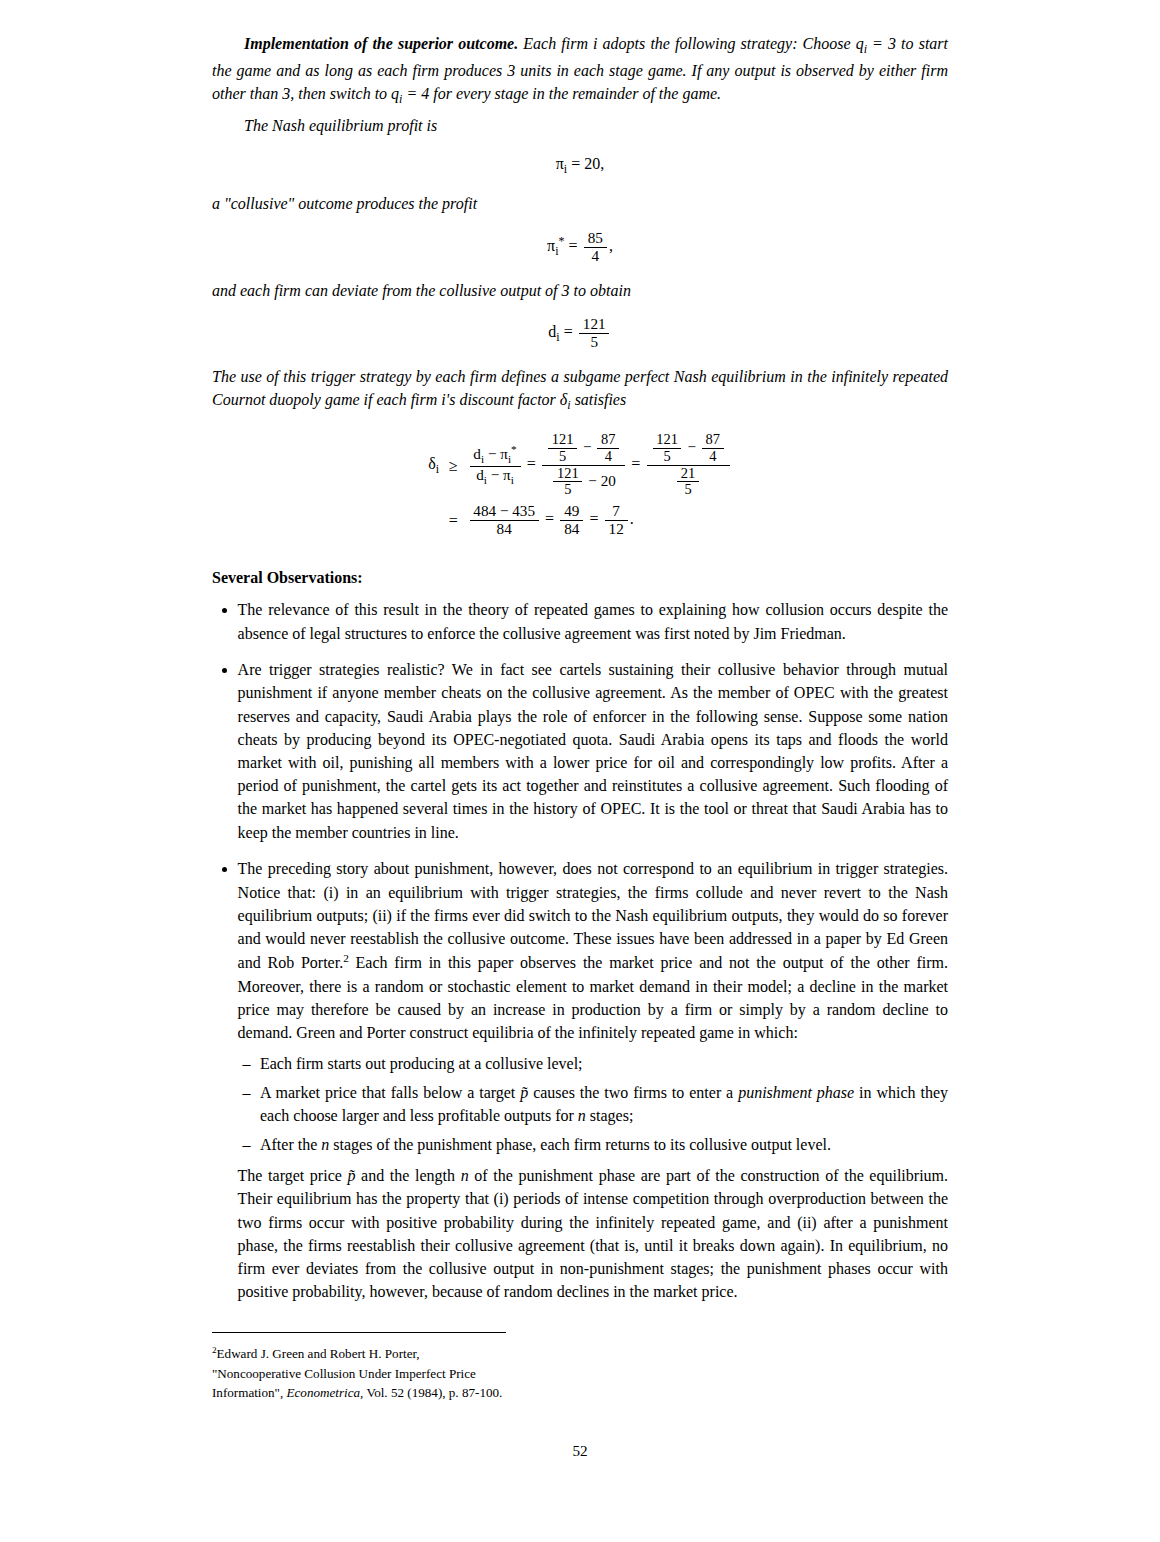Implementation of the superior outcome. Each firm i adopts the following strategy: Choose qi = 3 to start the game and as long as each firm produces 3 units in each stage game. If any output is observed by either firm other than 3, then switch to qi = 4 for every stage in the remainder of the game.
The Nash equilibrium profit is
πi = 20,
a "collusive" outcome produces the profit
πi* = 854,
and each firm can deviate from the collusive output of 3 to obtain
di = 1215
The use of this trigger strategy by each firm defines a subgame perfect Nash equilibrium in the infinitely repeated Cournot duopoly game if each firm i's discount factor δi satisfies
| δ i | ≥ | d i − π i * d i − π i = 121 5 − 87 4 121 5 − 20 = 121 5 − 87 4 21 5 |
| | = | 484 − 435 84 = 49 84 = 7 12 . |
Several Observations:
The relevance of this result in the theory of repeated games to explaining how collusion occurs despite the absence of legal structures to enforce the collusive agreement was first noted by Jim Friedman.
Are trigger strategies realistic? We in fact see cartels sustaining their collusive behavior through mutual punishment if anyone member cheats on the collusive agreement. As the member of OPEC with the greatest reserves and capacity, Saudi Arabia plays the role of enforcer in the following sense. Suppose some nation cheats by producing beyond its OPEC-negotiated quota. Saudi Arabia opens its taps and floods the world market with oil, punishing all members with a lower price for oil and correspondingly low profits. After a period of punishment, the cartel gets its act together and reinstitutes a collusive agreement. Such flooding of the market has happened several times in the history of OPEC. It is the tool or threat that Saudi Arabia has to keep the member countries in line.
The preceding story about punishment, however, does not correspond to an equilibrium in trigger strategies. Notice that: (i) in an equilibrium with trigger strategies, the firms collude and never revert to the Nash equilibrium outputs; (ii) if the firms ever did switch to the Nash equilibrium outputs, they would do so forever and would never reestablish the collusive outcome. These issues have been addressed in a paper by Ed Green and Rob Porter.2 Each firm in this paper observes the market price and not the output of the other firm. Moreover, there is a random or stochastic element to market demand in their model; a decline in the market price may therefore be caused by an increase in production by a firm or simply by a random decline to demand. Green and Porter construct equilibria of the infinitely repeated game in which:
Each firm starts out producing at a collusive level;
A market price that falls below a target p̃ causes the two firms to enter a punishment phase in which they each choose larger and less profitable outputs for n stages;
After the n stages of the punishment phase, each firm returns to its collusive output level.
The target price p̃ and the length n of the punishment phase are part of the construction of the equilibrium. Their equilibrium has the property that (i) periods of intense competition through overproduction between the two firms occur with positive probability during the infinitely repeated game, and (ii) after a punishment phase, the firms reestablish their collusive agreement (that is, until it breaks down again). In equilibrium, no firm ever deviates from the collusive output in non-punishment stages; the punishment phases occur with positive probability, however, because of random declines in the market price.
2Edward J. Green and Robert H. Porter, "Noncooperative Collusion Under Imperfect Price Information", Econometrica, Vol. 52 (1984), p. 87-100.
52